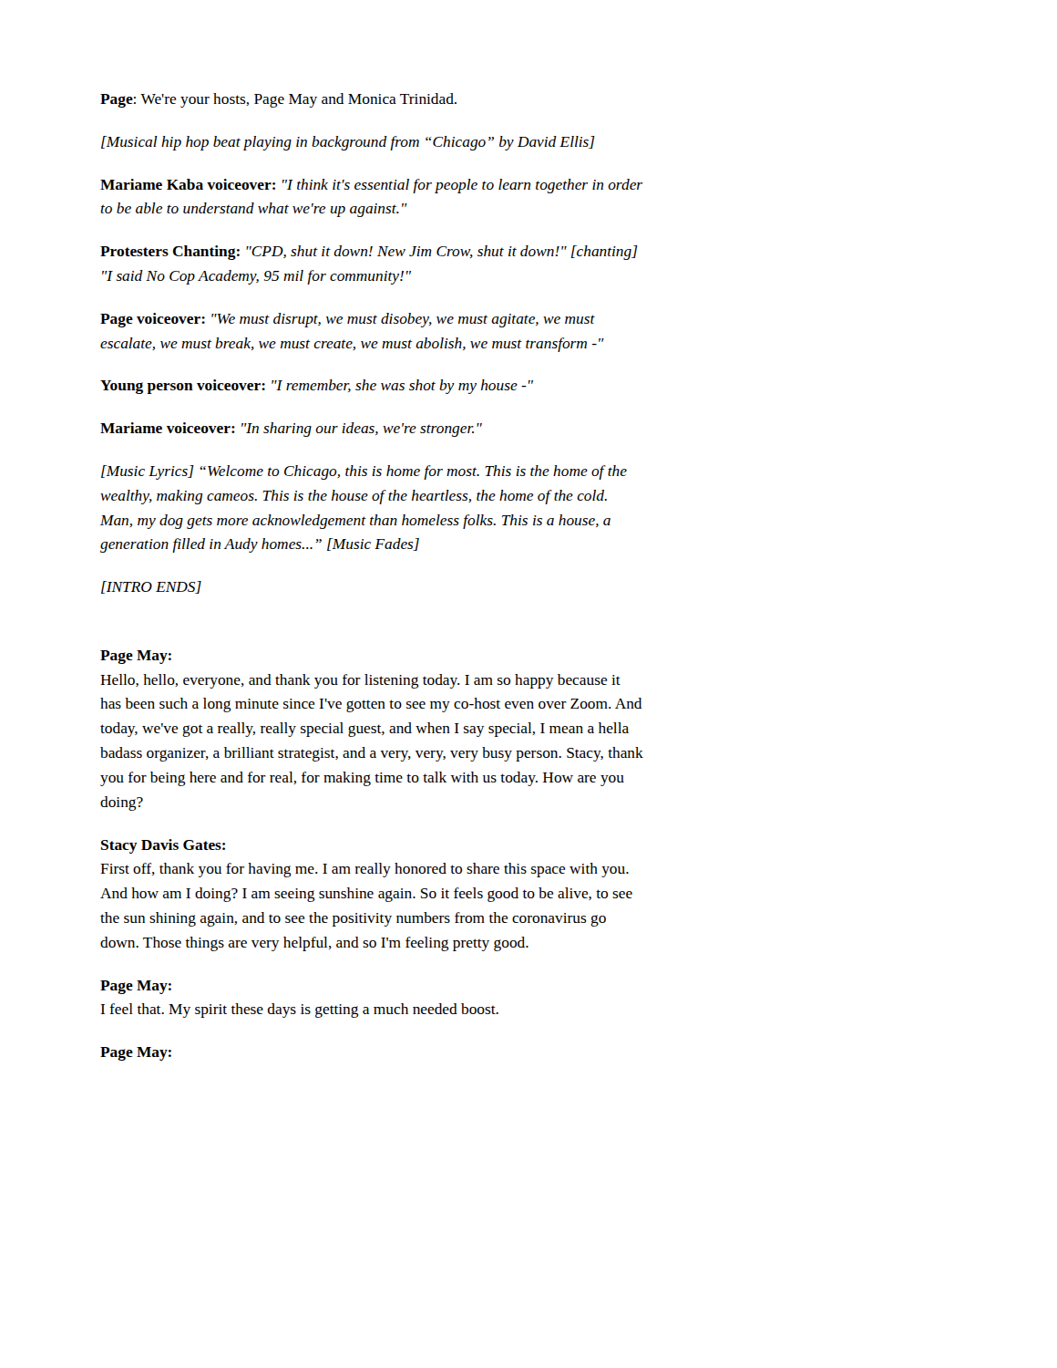Page: We're your hosts, Page May and Monica Trinidad.
[Musical hip hop beat playing in background from “Chicago” by David Ellis]
Mariame Kaba voiceover: "I think it's essential for people to learn together in order to be able to understand what we're up against."
Protesters Chanting: "CPD, shut it down! New Jim Crow, shut it down!" [chanting] "I said No Cop Academy, 95 mil for community!"
Page voiceover: "We must disrupt, we must disobey, we must agitate, we must escalate, we must break, we must create, we must abolish, we must transform -"
Young person voiceover: "I remember, she was shot by my house -"
Mariame voiceover: "In sharing our ideas, we're stronger."
[Music Lyrics] “Welcome to Chicago, this is home for most. This is the home of the wealthy, making cameos. This is the house of the heartless, the home of the cold. Man, my dog gets more acknowledgement than homeless folks. This is a house, a generation filled in Audy homes...” [Music Fades]
[INTRO ENDS]
Page May:
Hello, hello, everyone, and thank you for listening today. I am so happy because it has been such a long minute since I've gotten to see my co-host even over Zoom. And today, we've got a really, really special guest, and when I say special, I mean a hella badass organizer, a brilliant strategist, and a very, very, very busy person. Stacy, thank you for being here and for real, for making time to talk with us today. How are you doing?
Stacy Davis Gates:
First off, thank you for having me. I am really honored to share this space with you. And how am I doing? I am seeing sunshine again. So it feels good to be alive, to see the sun shining again, and to see the positivity numbers from the coronavirus go down. Those things are very helpful, and so I'm feeling pretty good.
Page May:
I feel that. My spirit these days is getting a much needed boost.
Page May: